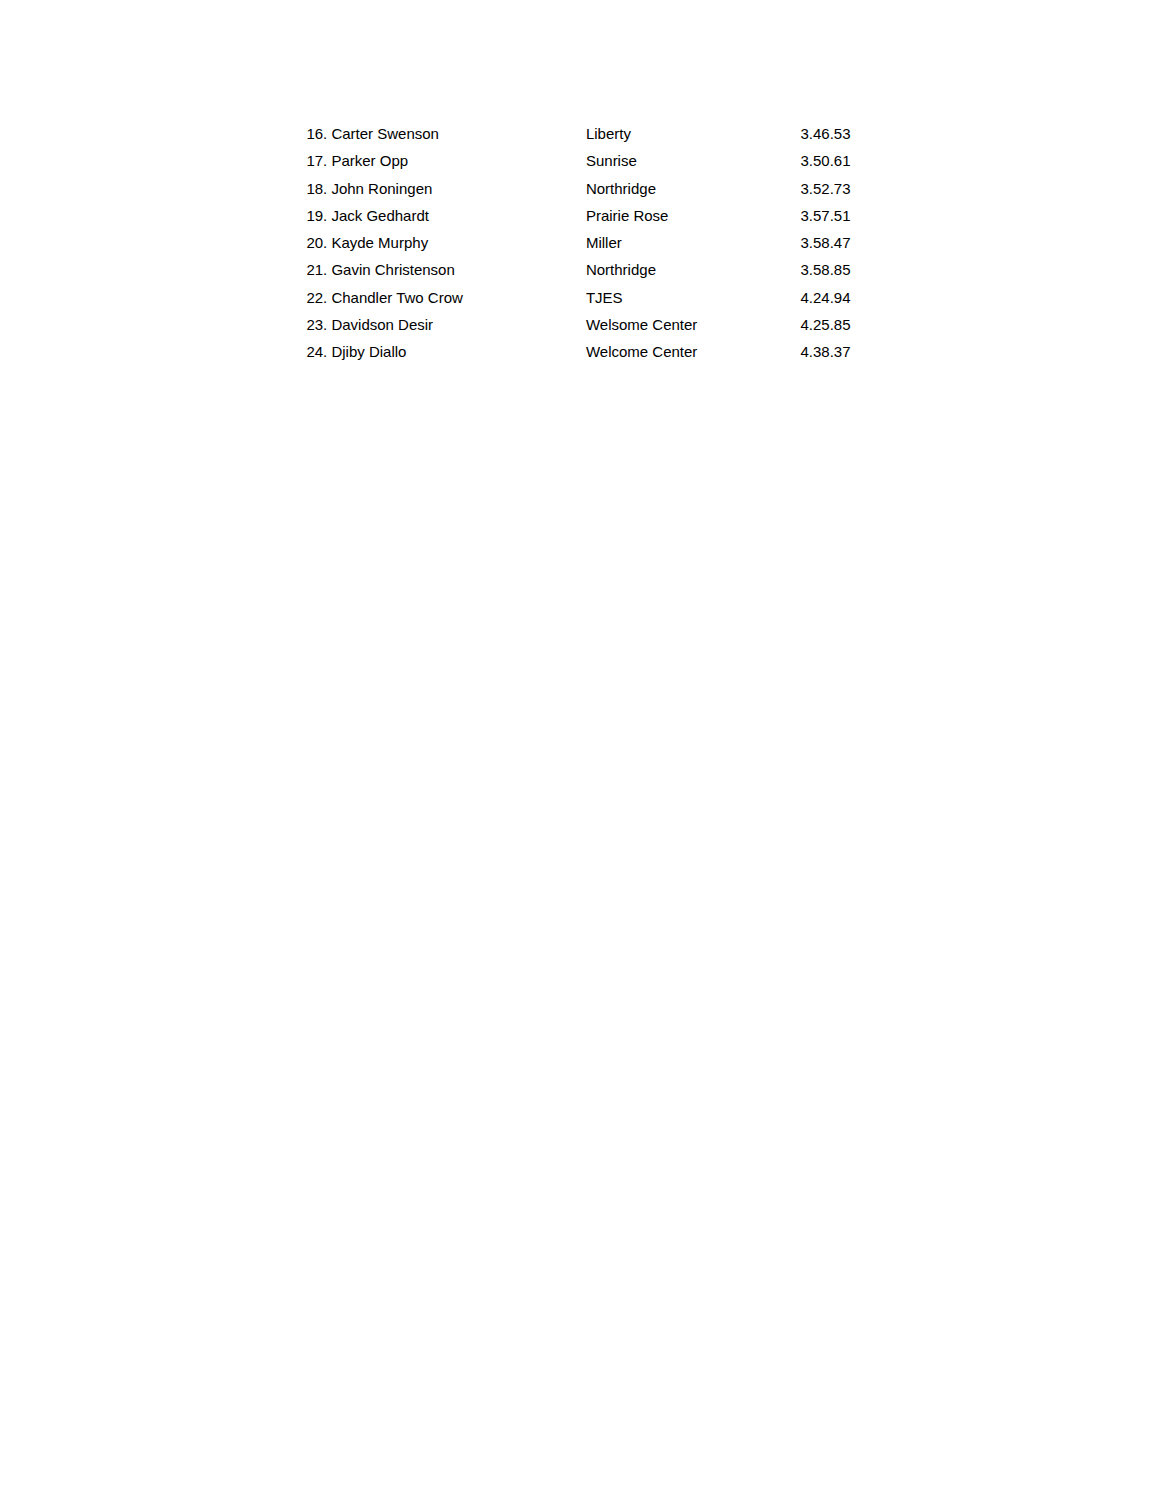| 16. Carter Swenson | Liberty | 3.46.53 |
| 17. Parker Opp | Sunrise | 3.50.61 |
| 18. John Roningen | Northridge | 3.52.73 |
| 19. Jack Gedhardt | Prairie Rose | 3.57.51 |
| 20. Kayde Murphy | Miller | 3.58.47 |
| 21. Gavin Christenson | Northridge | 3.58.85 |
| 22. Chandler Two Crow | TJES | 4.24.94 |
| 23. Davidson Desir | Welsome Center | 4.25.85 |
| 24. Djiby Diallo | Welcome Center | 4.38.37 |